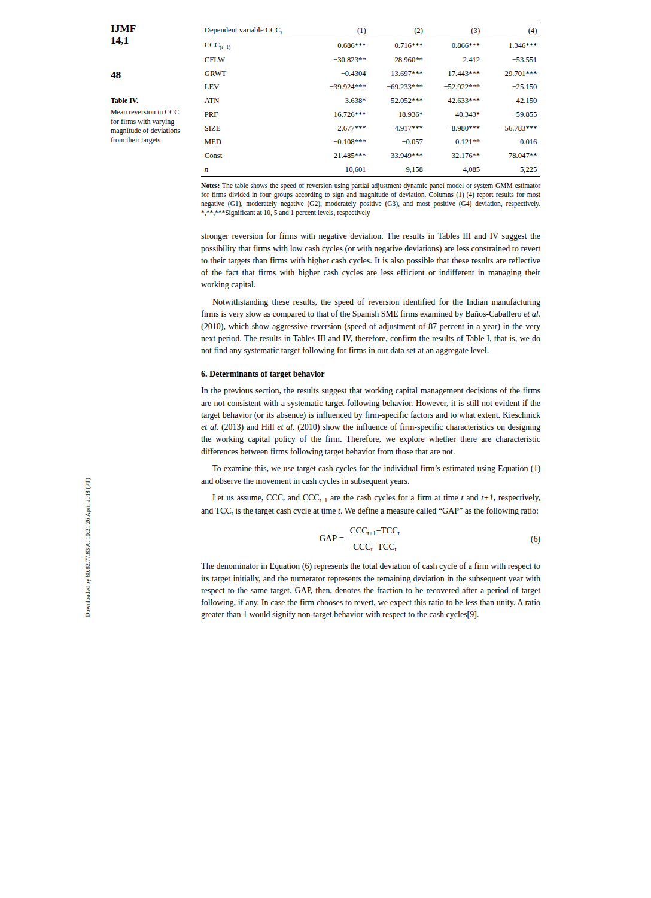Downloaded by 80.82.77.83 At 10:21 26 April 2018 (PT)
IJMF
14,1
48
Table IV.
Mean reversion in CCC for firms with varying magnitude of deviations from their targets
| Dependent variable CCC t | (1) | (2) | (3) | (4) |
| --- | --- | --- | --- | --- |
| CCC (t−1) | 0.686*** | 0.716*** | 0.866*** | 1.346*** |
| CFLW | −30.823** | 28.960** | 2.412 | −53.551 |
| GRWT | −0.4304 | 13.697*** | 17.443*** | 29.701*** |
| LEV | −39.924*** | −69.233*** | −52.922*** | −25.150 |
| ATN | 3.638* | 52.052*** | 42.633*** | 42.150 |
| PRF | 16.726*** | 18.936* | 40.343* | −59.855 |
| SIZE | 2.677*** | −4.917*** | −8.980*** | −56.783*** |
| MED | −0.108*** | −0.057 | 0.121** | 0.016 |
| Const | 21.485*** | 33.949*** | 32.176** | 78.047** |
| n | 10,601 | 9,158 | 4,085 | 5,225 |
Notes: The table shows the speed of reversion using partial-adjustment dynamic panel model or system GMM estimator for firms divided in four groups according to sign and magnitude of deviation. Columns (1)-(4) report results for most negative (G1), moderately negative (G2), moderately positive (G3), and most positive (G4) deviation, respectively. *,**,***Significant at 10, 5 and 1 percent levels, respectively
stronger reversion for firms with negative deviation. The results in Tables III and IV suggest the possibility that firms with low cash cycles (or with negative deviations) are less constrained to revert to their targets than firms with higher cash cycles. It is also possible that these results are reflective of the fact that firms with higher cash cycles are less efficient or indifferent in managing their working capital.
Notwithstanding these results, the speed of reversion identified for the Indian manufacturing firms is very slow as compared to that of the Spanish SME firms examined by Baños-Caballero et al. (2010), which show aggressive reversion (speed of adjustment of 87 percent in a year) in the very next period. The results in Tables III and IV, therefore, confirm the results of Table I, that is, we do not find any systematic target following for firms in our data set at an aggregate level.
6. Determinants of target behavior
In the previous section, the results suggest that working capital management decisions of the firms are not consistent with a systematic target-following behavior. However, it is still not evident if the target behavior (or its absence) is influenced by firm-specific factors and to what extent. Kieschnick et al. (2013) and Hill et al. (2010) show the influence of firm-specific characteristics on designing the working capital policy of the firm. Therefore, we explore whether there are characteristic differences between firms following target behavior from those that are not.
To examine this, we use target cash cycles for the individual firm’s estimated using Equation (1) and observe the movement in cash cycles in subsequent years.
Let us assume, CCCt and CCCt+1 are the cash cycles for a firm at time t and t+1, respectively, and TCCt is the target cash cycle at time t. We define a measure called “GAP” as the following ratio:
GAP = CCCt+1−TCCt CCCt−TCCt
(6)
The denominator in Equation (6) represents the total deviation of cash cycle of a firm with respect to its target initially, and the numerator represents the remaining deviation in the subsequent year with respect to the same target. GAP, then, denotes the fraction to be recovered after a period of target following, if any. In case the firm chooses to revert, we expect this ratio to be less than unity. A ratio greater than 1 would signify non-target behavior with respect to the cash cycles[9].